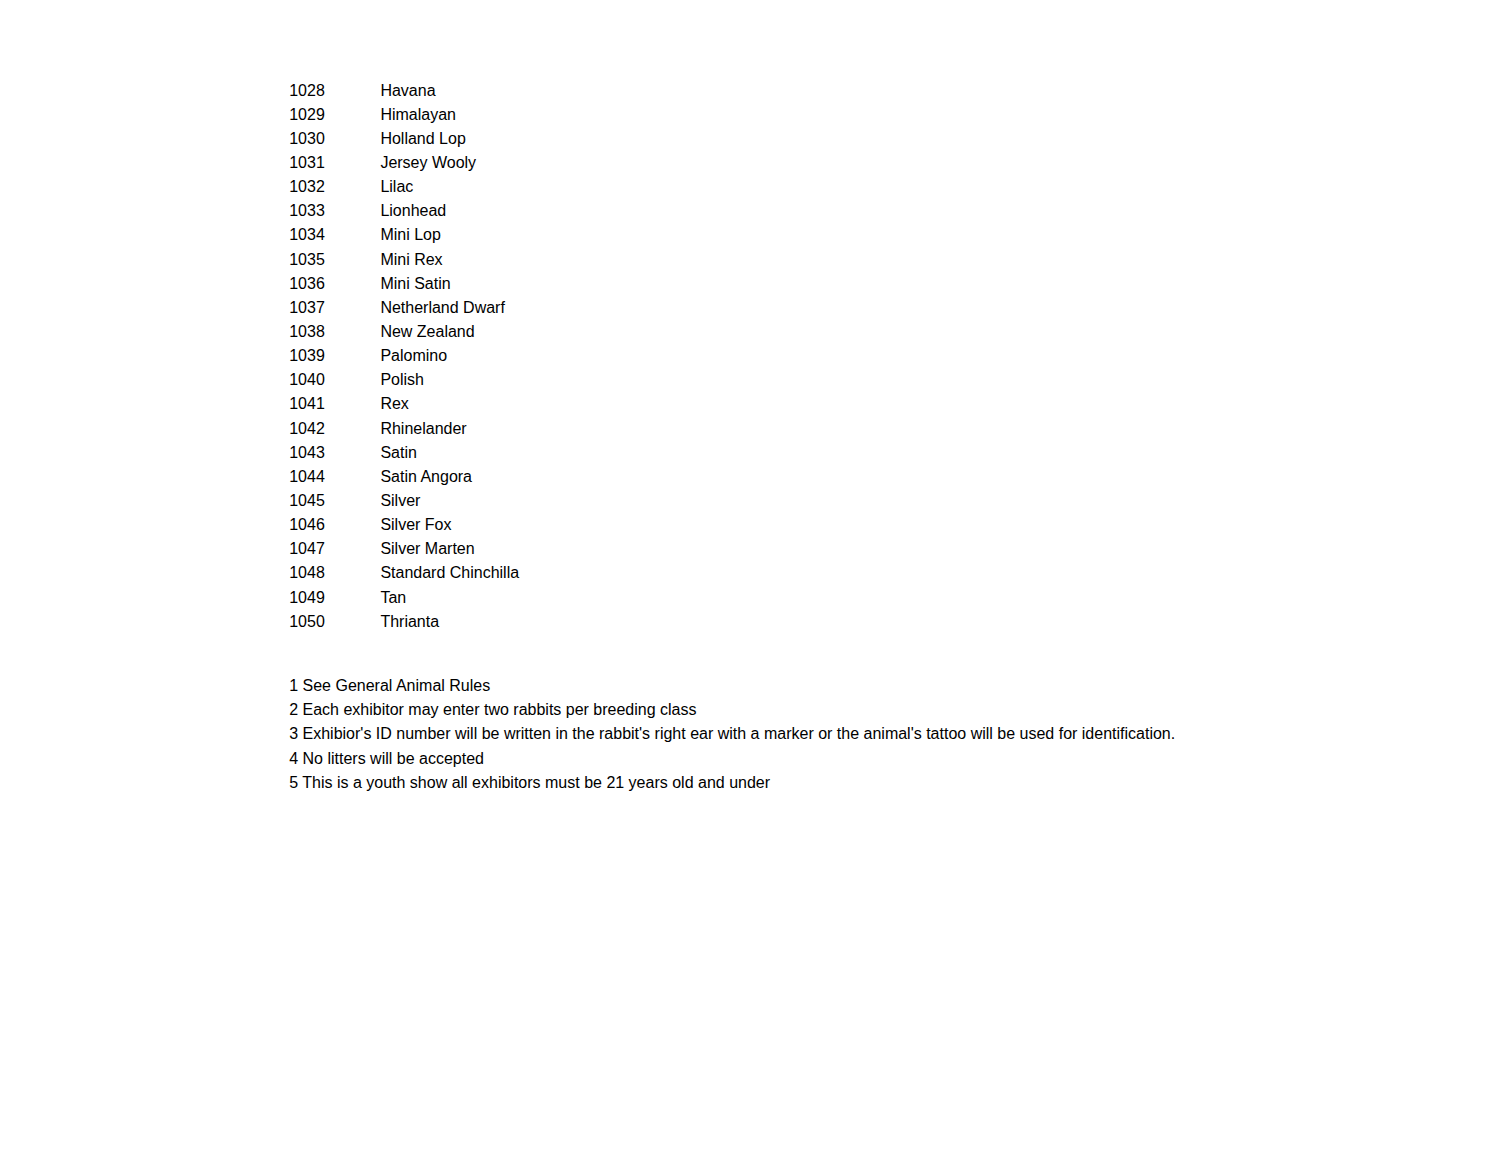| 1028 | Havana |
| 1029 | Himalayan |
| 1030 | Holland Lop |
| 1031 | Jersey Wooly |
| 1032 | Lilac |
| 1033 | Lionhead |
| 1034 | Mini Lop |
| 1035 | Mini Rex |
| 1036 | Mini Satin |
| 1037 | Netherland Dwarf |
| 1038 | New Zealand |
| 1039 | Palomino |
| 1040 | Polish |
| 1041 | Rex |
| 1042 | Rhinelander |
| 1043 | Satin |
| 1044 | Satin Angora |
| 1045 | Silver |
| 1046 | Silver Fox |
| 1047 | Silver Marten |
| 1048 | Standard Chinchilla |
| 1049 | Tan |
| 1050 | Thrianta |
1 See General Animal Rules
2 Each exhibitor may enter two rabbits per breeding class
3 Exhibior's ID number will be written in the rabbit's right ear with a marker or the animal's tattoo will be used for identification.
4 No litters will be accepted
5 This is a youth show all exhibitors must be 21 years old and under